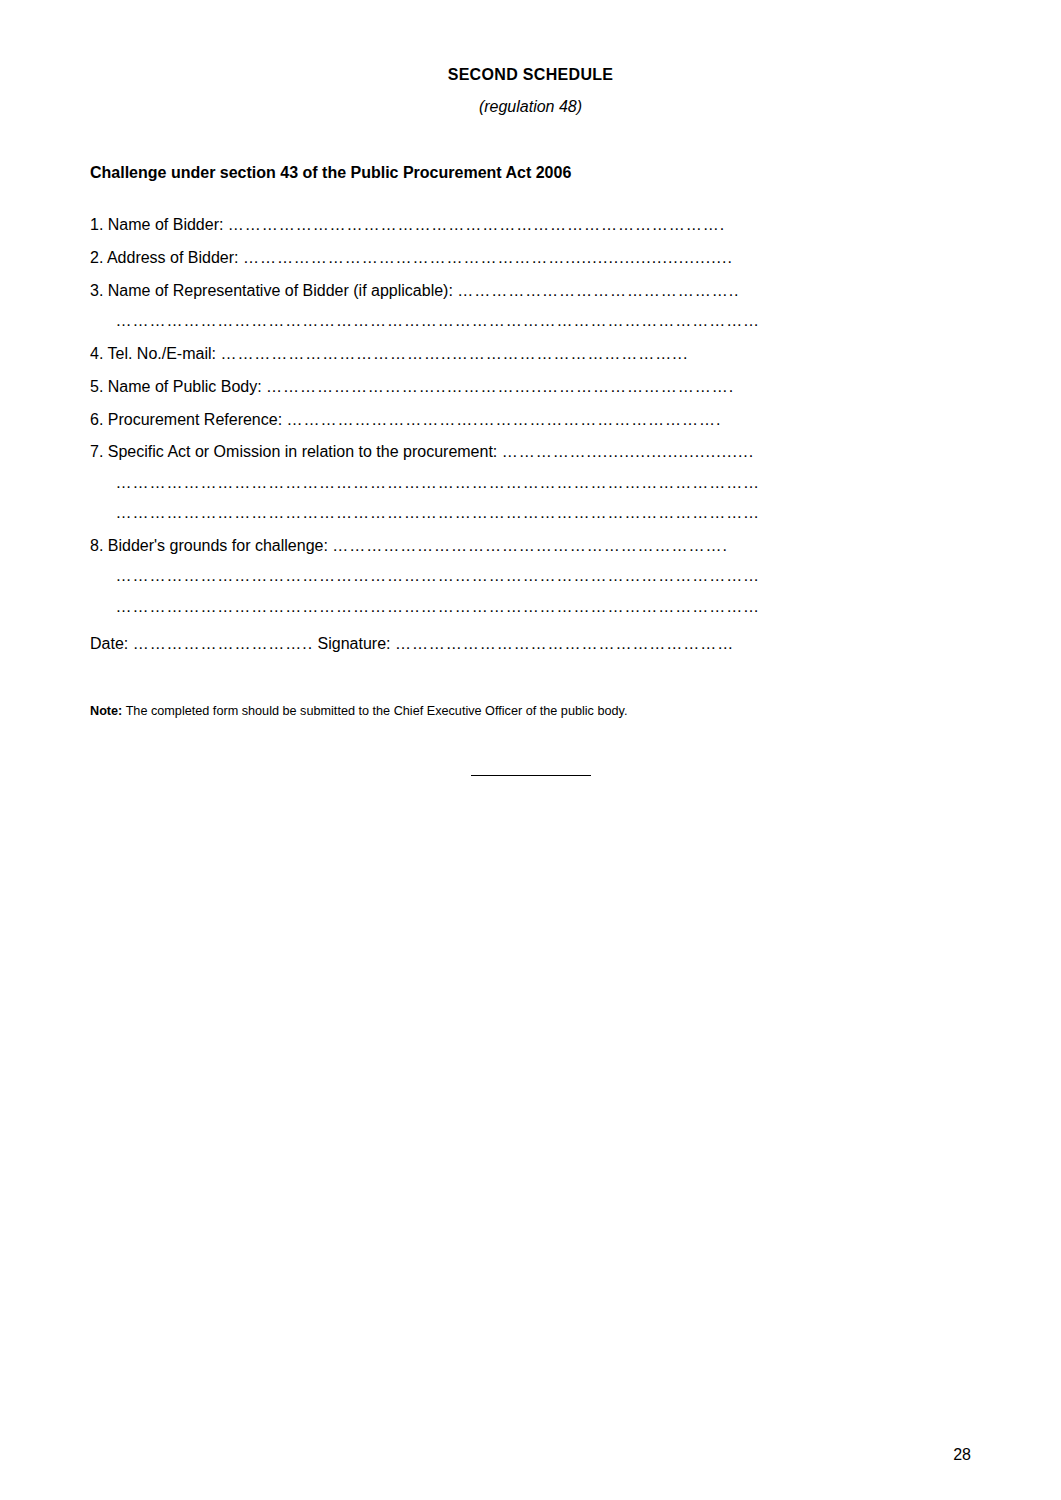SECOND SCHEDULE
(regulation 48)
Challenge under section 43 of the Public Procurement Act 2006
1. Name of Bidder: …………………………………………………………………………….
2. Address of Bidder: …………………………………………………...............................
3. Name of Representative of Bidder (if applicable): …………………………………………..
……………………………………………………………………………………………………
4. Tel. No./E-mail: …………………………………..…………………………………...
5. Name of Public Body: …………………………..……………..…………………………….
6. Procurement Reference: …………………………….…………………………………….
7. Specific Act or Omission in relation to the procurement: ……………...............................
……………………………………………………………………………………………………
……………………………………………………………………………………………………
8. Bidder's grounds for challenge: …………………………………………………………….
……………………………………………………………………………………………………
……………………………………………………………………………………………………
Date: ………………………….. Signature: ……………………………………………………
Note: The completed form should be submitted to the Chief Executive Officer of the public body.
28